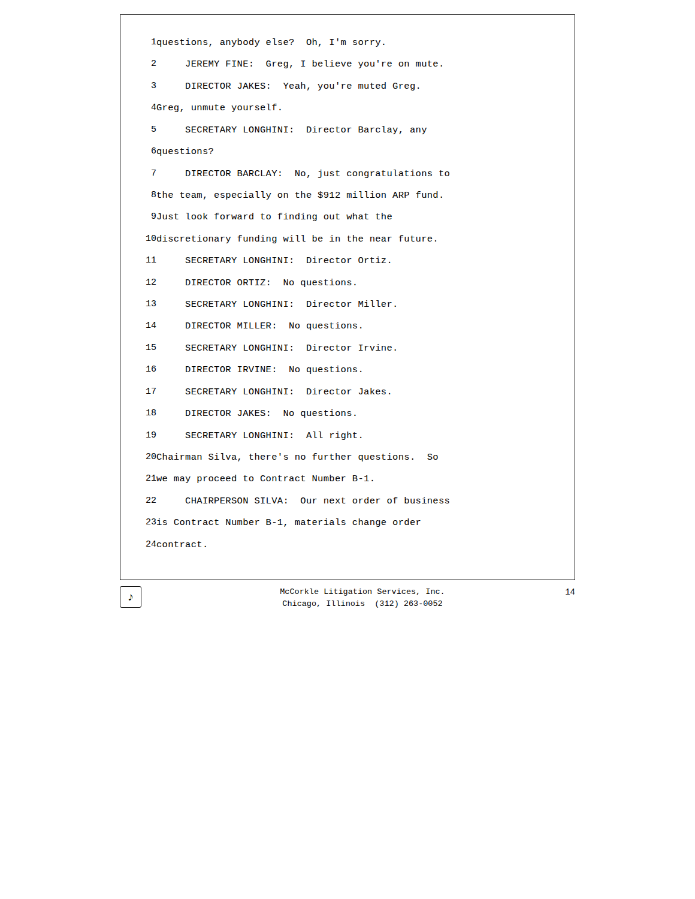| 1 | questions, anybody else? Oh, I'm sorry. |
| 2 | JEREMY FINE: Greg, I believe you're on mute. |
| 3 | DIRECTOR JAKES: Yeah, you're muted Greg. |
| 4 | Greg, unmute yourself. |
| 5 | SECRETARY LONGHINI: Director Barclay, any |
| 6 | questions? |
| 7 | DIRECTOR BARCLAY: No, just congratulations to |
| 8 | the team, especially on the $912 million ARP fund. |
| 9 | Just look forward to finding out what the |
| 10 | discretionary funding will be in the near future. |
| 11 | SECRETARY LONGHINI: Director Ortiz. |
| 12 | DIRECTOR ORTIZ: No questions. |
| 13 | SECRETARY LONGHINI: Director Miller. |
| 14 | DIRECTOR MILLER: No questions. |
| 15 | SECRETARY LONGHINI: Director Irvine. |
| 16 | DIRECTOR IRVINE: No questions. |
| 17 | SECRETARY LONGHINI: Director Jakes. |
| 18 | DIRECTOR JAKES: No questions. |
| 19 | SECRETARY LONGHINI: All right. |
| 20 | Chairman Silva, there's no further questions. So |
| 21 | we may proceed to Contract Number B-1. |
| 22 | CHAIRPERSON SILVA: Our next order of business |
| 23 | is Contract Number B-1, materials change order |
| 24 | contract. |
♪
McCorkle Litigation Services, Inc.
Chicago, Illinois (312) 263-0052
14